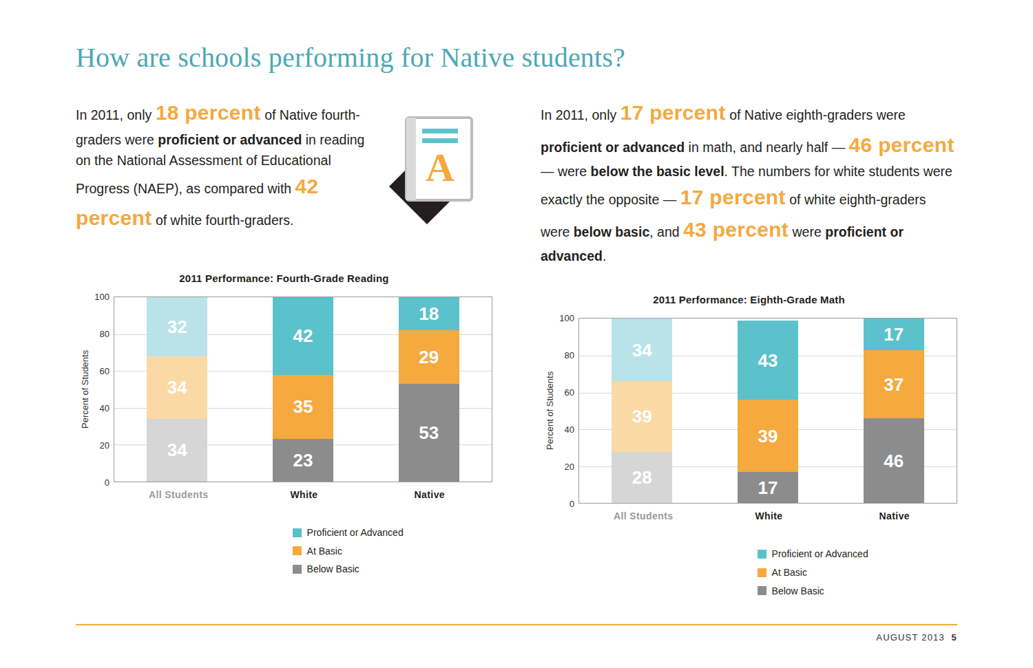How are schools performing for Native students?
In 2011, only 18 percent of Native fourth-graders were proficient or advanced in reading on the National Assessment of Educational Progress (NAEP), as compared with 42 percent of white fourth-graders.
A
2011 Performance: Fourth-Grade Reading
Percent of Students
100 80 60 40 20 0
32
34
34
42
35
23
18
29
53
All Students White Native
Proficient or Advanced
At Basic
Below Basic
In 2011, only 17 percent of Native eighth-graders were proficient or advanced in math, and nearly half — 46 percent — were below the basic level. The numbers for white students were exactly the opposite — 17 percent of white eighth-graders were below basic, and 43 percent were proficient or advanced.
2011 Performance: Eighth-Grade Math
Percent of Students
100 80 60 40 20 0
34
39
28
43
39
17
17
37
46
All Students White Native
Proficient or Advanced
At Basic
Below Basic
AUGUST 2013 5